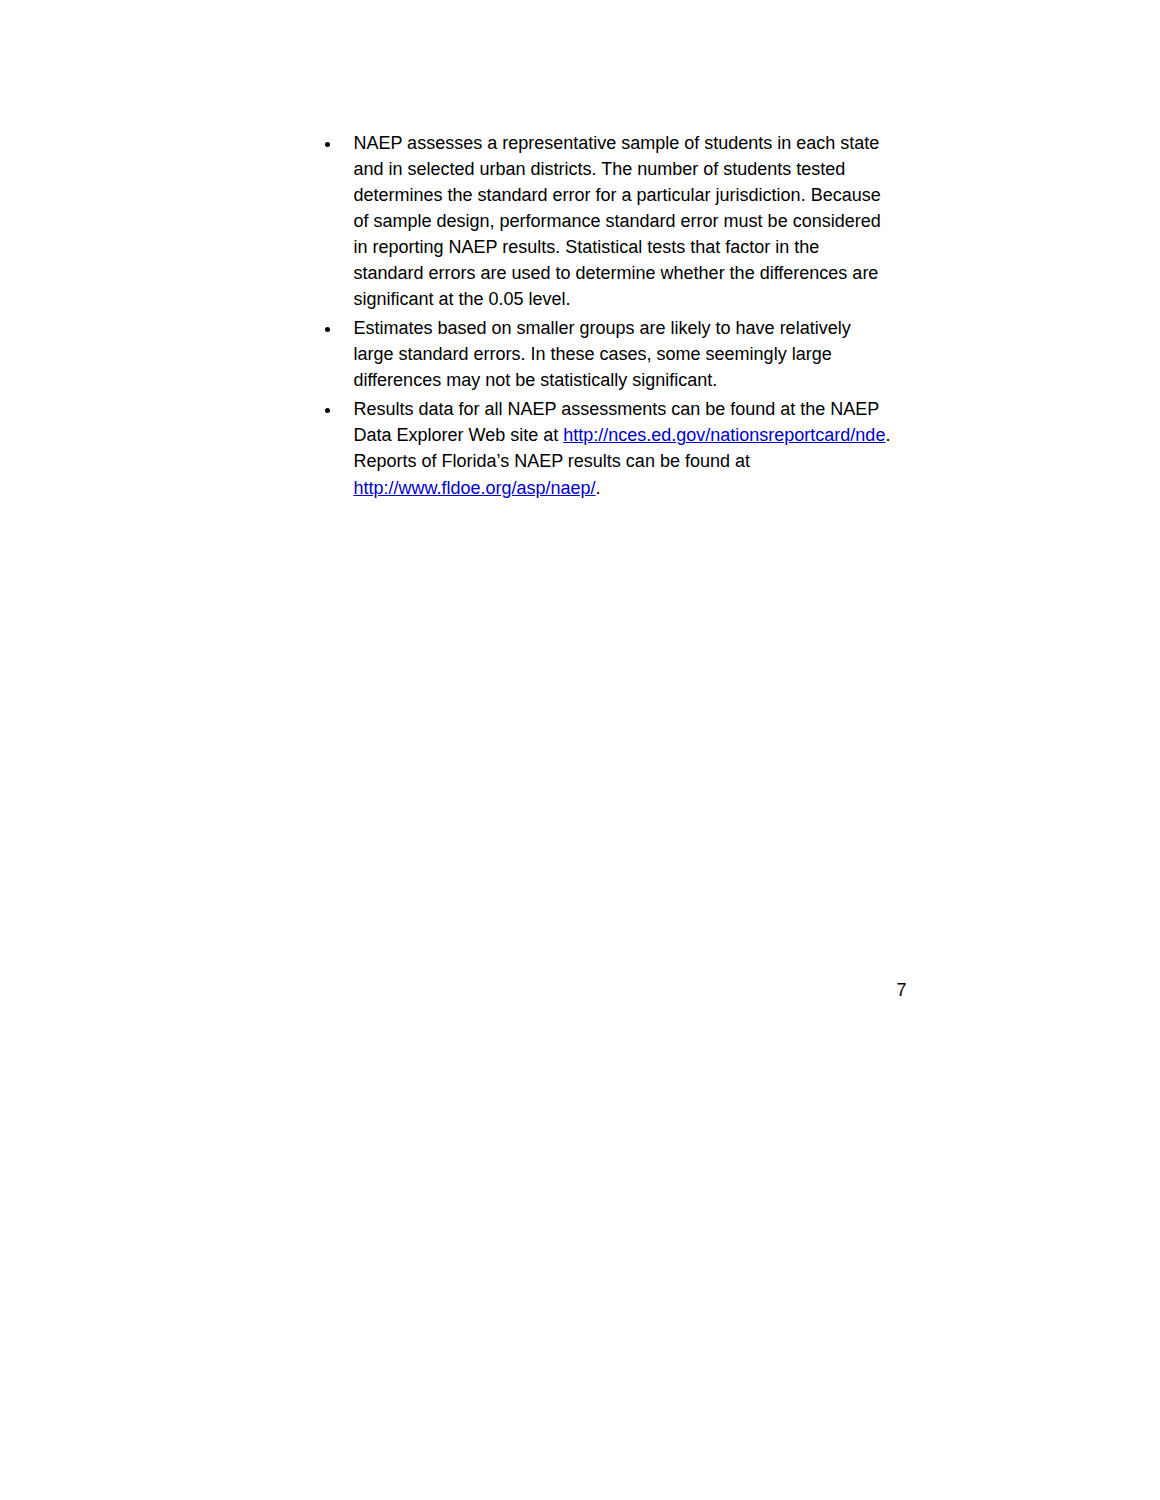NAEP assesses a representative sample of students in each state and in selected urban districts. The number of students tested determines the standard error for a particular jurisdiction. Because of sample design, performance standard error must be considered in reporting NAEP results. Statistical tests that factor in the standard errors are used to determine whether the differences are significant at the 0.05 level.
Estimates based on smaller groups are likely to have relatively large standard errors. In these cases, some seemingly large differences may not be statistically significant.
Results data for all NAEP assessments can be found at the NAEP Data Explorer Web site at http://nces.ed.gov/nationsreportcard/nde. Reports of Florida’s NAEP results can be found at http://www.fldoe.org/asp/naep/.
7